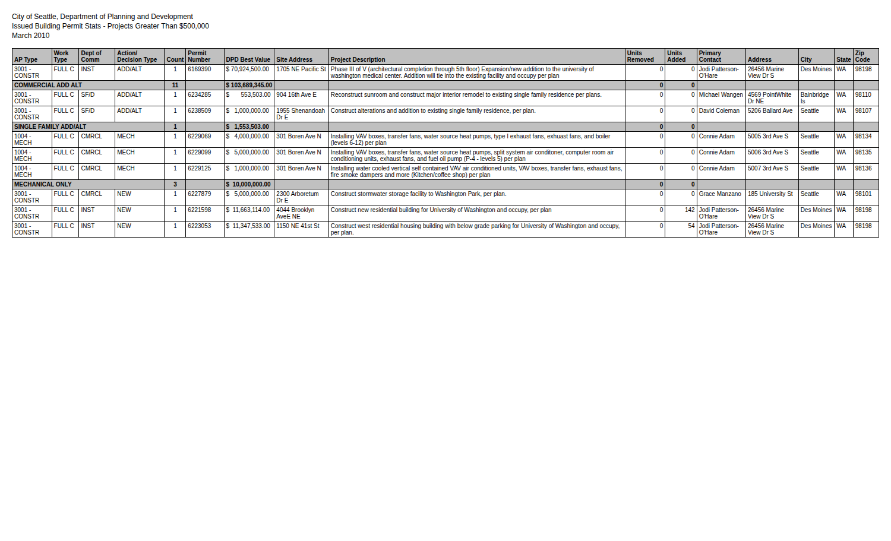City of Seattle, Department of Planning and Development
Issued Building Permit Stats - Projects Greater Than $500,000
March 2010
| AP Type | Work Type | Dept of Comm | Action/ Decision Type | Count | Permit Number | DPD Best Value | Site Address | Project Description | Units Removed | Units Added | Primary Contact | Address | City | State | Zip Code |
| --- | --- | --- | --- | --- | --- | --- | --- | --- | --- | --- | --- | --- | --- | --- | --- |
| 3001 - CONSTR | FULL C | INST | ADD/ALT | 1 | 6169390 | $ 70,924,500.00 | 1705 NE Pacific St | Phase III of V (architectural completion through 5th floor) Expansion/new addition to the university of washington medical center. Addition will tie into the existing facility and occupy per plan | 0 | 0 | Jodi Patterson-O'Hare | 26456 Marine View Dr S | Des Moines | WA | 98198 |
| COMMERCIAL ADD ALT | 11 | | $ 103,689,345.00 | | | 0 | 0 | | | | | |
| 3001 - CONSTR | FULL C | SF/D | ADD/ALT | 1 | 6234285 | $ 553,503.00 | 904 16th Ave E | Reconstruct sunroom and construct major interior remodel to existing single family residence per plans. | 0 | 0 | Michael Wangen | 4569 PointWhite Dr NE | Bainbridge Is | WA | 98110 |
| 3001 - CONSTR | FULL C | SF/D | ADD/ALT | 1 | 6238509 | $ 1,000,000.00 | 1955 Shenandoah Dr E | Construct alterations and addition to existing single family residence, per plan. | 0 | 0 | David Coleman | 5206 Ballard Ave | Seattle | WA | 98107 |
| SINGLE FAMILY ADD/ALT | 1 | | $ 1,553,503.00 | | | 0 | 0 | | | | | |
| 1004 - MECH | FULL C | CMRCL | MECH | 1 | 6229069 | $ 4,000,000.00 | 301 Boren Ave N | Installing VAV boxes, transfer fans, water source heat pumps, type I exhaust fans, exhuast fans, and boiler (levels 6-12) per plan | 0 | 0 | Connie Adam | 5005 3rd Ave S | Seattle | WA | 98134 |
| 1004 - MECH | FULL C | CMRCL | MECH | 1 | 6229099 | $ 5,000,000.00 | 301 Boren Ave N | Installing VAV boxes, transfer fans, water source heat pumps, split system air conditoner, computer room air conditioning units, exhaust fans, and fuel oil pump (P-4 - levels 5) per plan | 0 | 0 | Connie Adam | 5006 3rd Ave S | Seattle | WA | 98135 |
| 1004 - MECH | FULL C | CMRCL | MECH | 1 | 6229125 | $ 1,000,000.00 | 301 Boren Ave N | Installing water cooled vertical self contained VAV air conditioned units, VAV boxes, transfer fans, exhaust fans, fire smoke dampers and more (Kitchen/coffee shop) per plan | 0 | 0 | Connie Adam | 5007 3rd Ave S | Seattle | WA | 98136 |
| MECHANICAL ONLY | 3 | | $ 10,000,000.00 | | | 0 | 0 | | | | | |
| 3001 - CONSTR | FULL C | CMRCL | NEW | 1 | 6227879 | $ 5,000,000.00 | 2300 Arboretum Dr E | Construct stormwater storage facility to Washington Park, per plan. | 0 | 0 | Grace Manzano | 185 University St | Seattle | WA | 98101 |
| 3001 - CONSTR | FULL C | INST | NEW | 1 | 6221598 | $ 11,663,114.00 | 4044 Brooklyn AveE NE | Construct new residential building for University of Washington and occupy, per plan | 0 | 142 | Jodi Patterson-O'Hare | 26456 Marine View Dr S | Des Moines | WA | 98198 |
| 3001 - CONSTR | FULL C | INST | NEW | 1 | 6223053 | $ 11,347,533.00 | 1150 NE 41st St | Construct west residential housing building with below grade parking for University of Washington and occupy, per plan. | 0 | 54 | Jodi Patterson-O'Hare | 26456 Marine View Dr S | Des Moines | WA | 98198 |